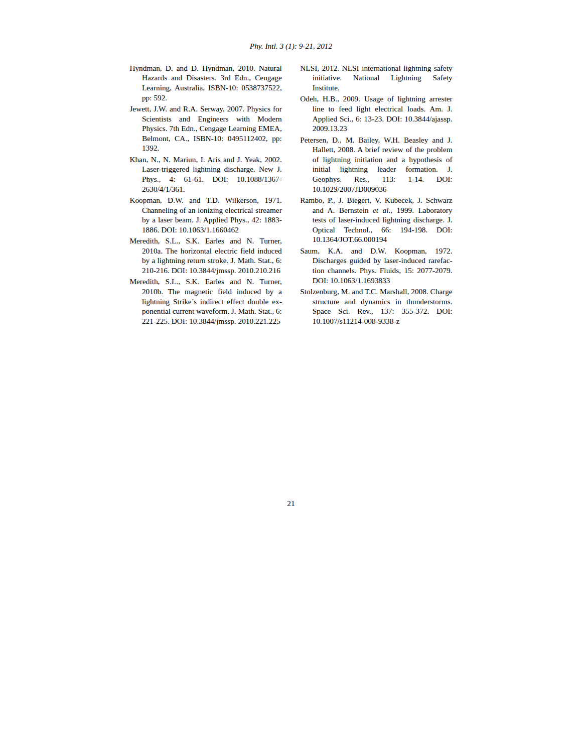Phy. Intl. 3 (1): 9-21, 2012
Hyndman, D. and D. Hyndman, 2010. Natural Hazards and Disasters. 3rd Edn., Cengage Learning, Australia, ISBN-10: 0538737522, pp: 592.
Jewett, J.W. and R.A. Serway, 2007. Physics for Scientists and Engineers with Modern Physics. 7th Edn., Cengage Learning EMEA, Belmont, CA., ISBN-10: 0495112402, pp: 1392.
Khan, N., N. Mariun, I. Aris and J. Yeak, 2002. Laser-triggered lightning discharge. New J. Phys., 4: 61-61. DOI: 10.1088/1367-2630/4/1/361.
Koopman, D.W. and T.D. Wilkerson, 1971. Channeling of an ionizing electrical streamer by a laser beam. J. Applied Phys., 42: 1883-1886. DOI: 10.1063/1.1660462
Meredith, S.L., S.K. Earles and N. Turner, 2010a. The horizontal electric field induced by a lightning return stroke. J. Math. Stat., 6: 210-216. DOI: 10.3844/jmssp. 2010.210.216
Meredith, S.L., S.K. Earles and N. Turner, 2010b. The magnetic field induced by a lightning Strike’s indirect effect double exponential current waveform. J. Math. Stat., 6: 221-225. DOI: 10.3844/jmssp. 2010.221.225
NLSI, 2012. NLSI international lightning safety initiative. National Lightning Safety Institute.
Odeh, H.B., 2009. Usage of lightning arrester line to feed light electrical loads. Am. J. Applied Sci., 6: 13-23. DOI: 10.3844/ajassp. 2009.13.23
Petersen, D., M. Bailey, W.H. Beasley and J. Hallett, 2008. A brief review of the problem of lightning initiation and a hypothesis of initial lightning leader formation. J. Geophys. Res., 113: 1-14. DOI: 10.1029/2007JD009036
Rambo, P., J. Biegert, V. Kubecek, J. Schwarz and A. Bernstein et al., 1999. Laboratory tests of laser-induced lightning discharge. J. Optical Technol., 66: 194-198. DOI: 10.1364/JOT.66.000194
Saum, K.A. and D.W. Koopman, 1972. Discharges guided by laser‐induced rarefaction channels. Phys. Fluids, 15: 2077-2079. DOI: 10.1063/1.1693833
Stolzenburg, M. and T.C. Marshall, 2008. Charge structure and dynamics in thunderstorms. Space Sci. Rev., 137: 355-372. DOI: 10.1007/s11214-008-9338-z
21